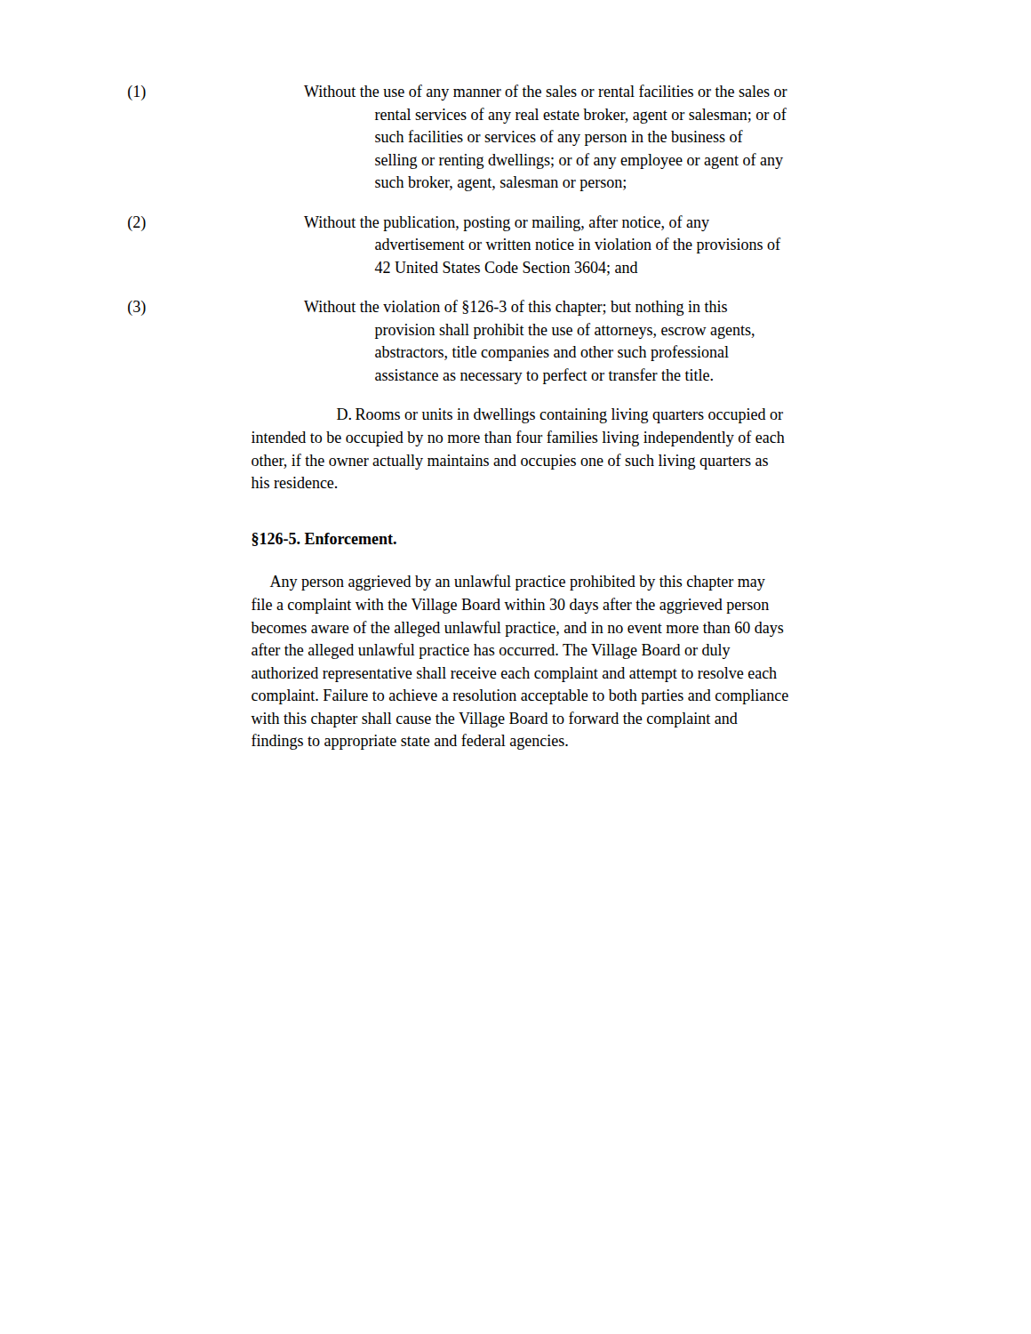(1) Without the use of any manner of the sales or rental facilities or the sales or rental services of any real estate broker, agent or salesman; or of such facilities or services of any person in the business of selling or renting dwellings; or of any employee or agent of any such broker, agent, salesman or person;
(2) Without the publication, posting or mailing, after notice, of any advertisement or written notice in violation of the provisions of 42 United States Code Section 3604; and
(3) Without the violation of §126-3 of this chapter; but nothing in this provision shall prohibit the use of attorneys, escrow agents, abstractors, title companies and other such professional assistance as necessary to perfect or transfer the title.
D. Rooms or units in dwellings containing living quarters occupied or intended to be occupied by no more than four families living independently of each other, if the owner actually maintains and occupies one of such living quarters as his residence.
§126-5. Enforcement.
Any person aggrieved by an unlawful practice prohibited by this chapter may file a complaint with the Village Board within 30 days after the aggrieved person becomes aware of the alleged unlawful practice, and in no event more than 60 days after the alleged unlawful practice has occurred. The Village Board or duly authorized representative shall receive each complaint and attempt to resolve each complaint. Failure to achieve a resolution acceptable to both parties and compliance with this chapter shall cause the Village Board to forward the complaint and findings to appropriate state and federal agencies.